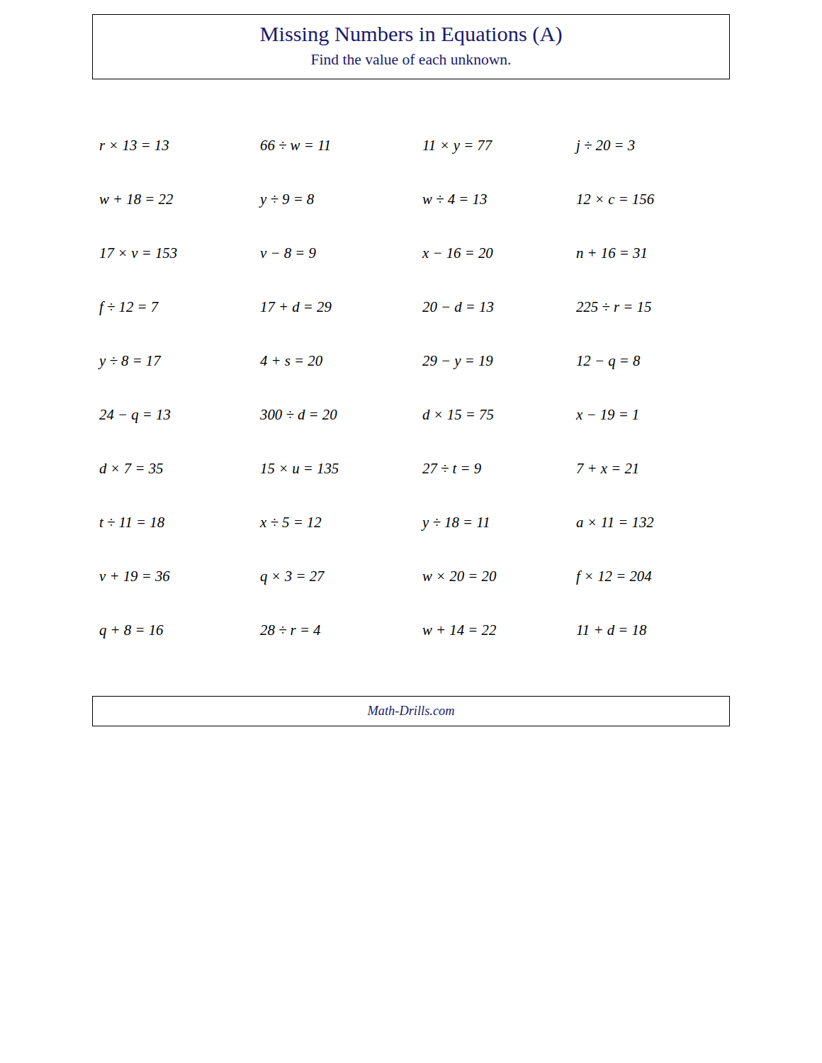Missing Numbers in Equations (A)
Find the value of each unknown.
| r × 13 = 13 | 66 ÷ w = 11 | 11 × y = 77 | j ÷ 20 = 3 |
| w + 18 = 22 | y ÷ 9 = 8 | w ÷ 4 = 13 | 12 × c = 156 |
| 17 × v = 153 | v − 8 = 9 | x − 16 = 20 | n + 16 = 31 |
| f ÷ 12 = 7 | 17 + d = 29 | 20 − d = 13 | 225 ÷ r = 15 |
| y ÷ 8 = 17 | 4 + s = 20 | 29 − y = 19 | 12 − q = 8 |
| 24 − q = 13 | 300 ÷ d = 20 | d × 15 = 75 | x − 19 = 1 |
| d × 7 = 35 | 15 × u = 135 | 27 ÷ t = 9 | 7 + x = 21 |
| t ÷ 11 = 18 | x ÷ 5 = 12 | y ÷ 18 = 11 | a × 11 = 132 |
| v + 19 = 36 | q × 3 = 27 | w × 20 = 20 | f × 12 = 204 |
| q + 8 = 16 | 28 ÷ r = 4 | w + 14 = 22 | 11 + d = 18 |
Math-Drills.com